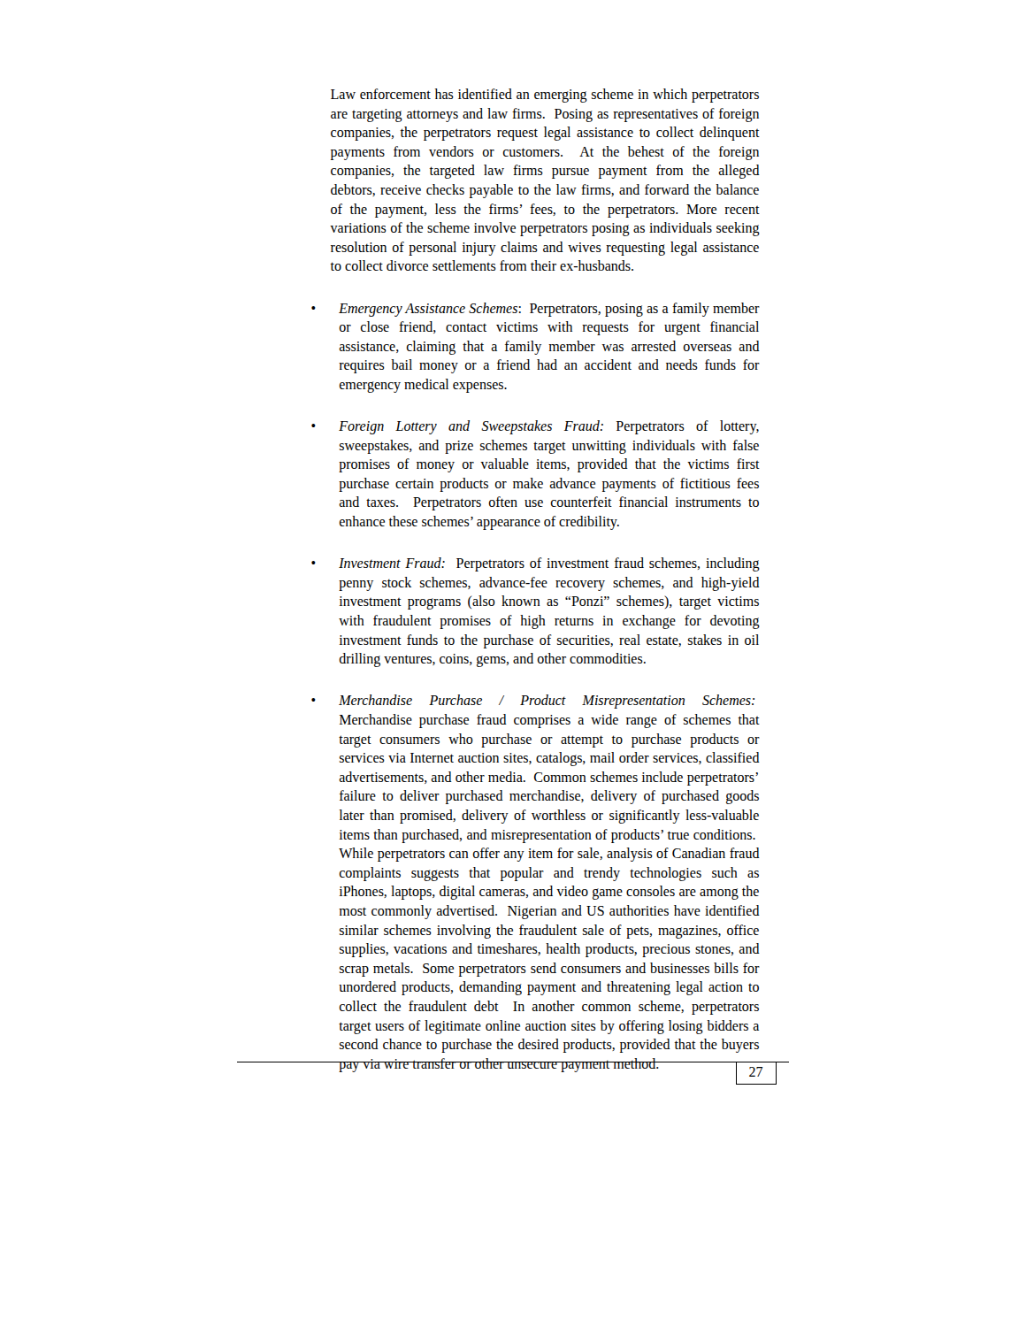Law enforcement has identified an emerging scheme in which perpetrators are targeting attorneys and law firms. Posing as representatives of foreign companies, the perpetrators request legal assistance to collect delinquent payments from vendors or customers. At the behest of the foreign companies, the targeted law firms pursue payment from the alleged debtors, receive checks payable to the law firms, and forward the balance of the payment, less the firms’ fees, to the perpetrators. More recent variations of the scheme involve perpetrators posing as individuals seeking resolution of personal injury claims and wives requesting legal assistance to collect divorce settlements from their ex-husbands.
Emergency Assistance Schemes: Perpetrators, posing as a family member or close friend, contact victims with requests for urgent financial assistance, claiming that a family member was arrested overseas and requires bail money or a friend had an accident and needs funds for emergency medical expenses.
Foreign Lottery and Sweepstakes Fraud: Perpetrators of lottery, sweepstakes, and prize schemes target unwitting individuals with false promises of money or valuable items, provided that the victims first purchase certain products or make advance payments of fictitious fees and taxes. Perpetrators often use counterfeit financial instruments to enhance these schemes’ appearance of credibility.
Investment Fraud: Perpetrators of investment fraud schemes, including penny stock schemes, advance-fee recovery schemes, and high-yield investment programs (also known as “Ponzi” schemes), target victims with fraudulent promises of high returns in exchange for devoting investment funds to the purchase of securities, real estate, stakes in oil drilling ventures, coins, gems, and other commodities.
Merchandise Purchase / Product Misrepresentation Schemes: Merchandise purchase fraud comprises a wide range of schemes that target consumers who purchase or attempt to purchase products or services via Internet auction sites, catalogs, mail order services, classified advertisements, and other media. Common schemes include perpetrators’ failure to deliver purchased merchandise, delivery of purchased goods later than promised, delivery of worthless or significantly less-valuable items than purchased, and misrepresentation of products’ true conditions. While perpetrators can offer any item for sale, analysis of Canadian fraud complaints suggests that popular and trendy technologies such as iPhones, laptops, digital cameras, and video game consoles are among the most commonly advertised. Nigerian and US authorities have identified similar schemes involving the fraudulent sale of pets, magazines, office supplies, vacations and timeshares, health products, precious stones, and scrap metals. Some perpetrators send consumers and businesses bills for unordered products, demanding payment and threatening legal action to collect the fraudulent debt In another common scheme, perpetrators target users of legitimate online auction sites by offering losing bidders a second chance to purchase the desired products, provided that the buyers pay via wire transfer or other unsecure payment method.
27